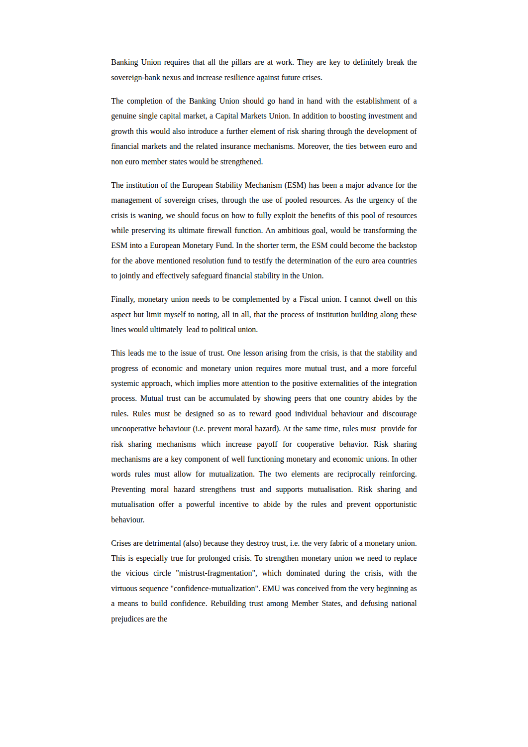Banking Union requires that all the pillars are at work. They are key to definitely break the sovereign-bank nexus and increase resilience against future crises.
The completion of the Banking Union should go hand in hand with the establishment of a genuine single capital market, a Capital Markets Union. In addition to boosting investment and growth this would also introduce a further element of risk sharing through the development of financial markets and the related insurance mechanisms. Moreover, the ties between euro and non euro member states would be strengthened.
The institution of the European Stability Mechanism (ESM) has been a major advance for the management of sovereign crises, through the use of pooled resources. As the urgency of the crisis is waning, we should focus on how to fully exploit the benefits of this pool of resources while preserving its ultimate firewall function. An ambitious goal, would be transforming the ESM into a European Monetary Fund. In the shorter term, the ESM could become the backstop for the above mentioned resolution fund to testify the determination of the euro area countries to jointly and effectively safeguard financial stability in the Union.
Finally, monetary union needs to be complemented by a Fiscal union. I cannot dwell on this aspect but limit myself to noting, all in all, that the process of institution building along these lines would ultimately lead to political union.
This leads me to the issue of trust. One lesson arising from the crisis, is that the stability and progress of economic and monetary union requires more mutual trust, and a more forceful systemic approach, which implies more attention to the positive externalities of the integration process. Mutual trust can be accumulated by showing peers that one country abides by the rules. Rules must be designed so as to reward good individual behaviour and discourage uncooperative behaviour (i.e. prevent moral hazard). At the same time, rules must provide for risk sharing mechanisms which increase payoff for cooperative behavior. Risk sharing mechanisms are a key component of well functioning monetary and economic unions. In other words rules must allow for mutualization. The two elements are reciprocally reinforcing. Preventing moral hazard strengthens trust and supports mutualisation. Risk sharing and mutualisation offer a powerful incentive to abide by the rules and prevent opportunistic behaviour.
Crises are detrimental (also) because they destroy trust, i.e. the very fabric of a monetary union. This is especially true for prolonged crisis. To strengthen monetary union we need to replace the vicious circle "mistrust-fragmentation", which dominated during the crisis, with the virtuous sequence "confidence-mutualization". EMU was conceived from the very beginning as a means to build confidence. Rebuilding trust among Member States, and defusing national prejudices are the